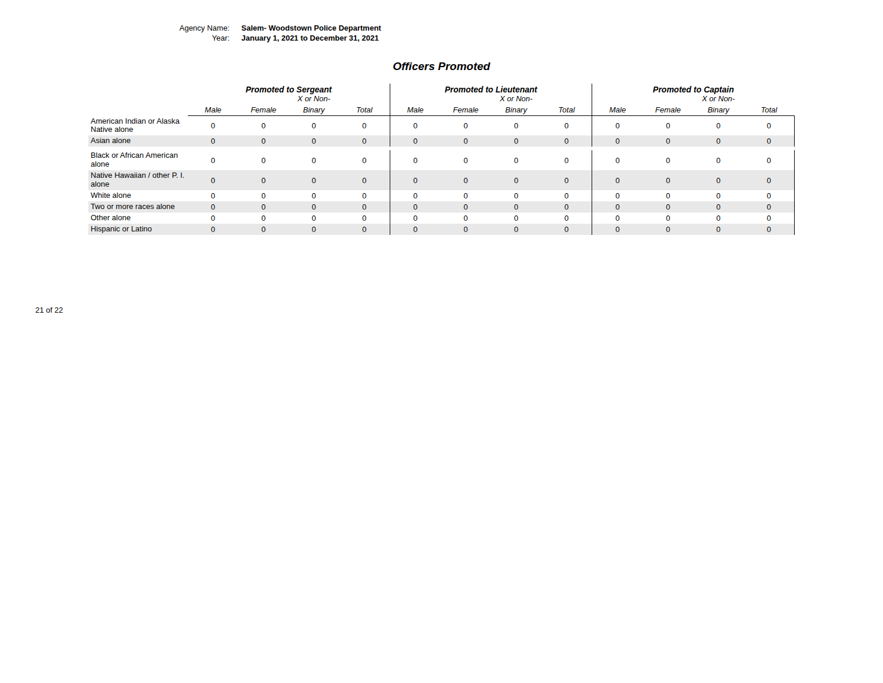Agency Name:
Salem- Woodstown Police Department
Year:
January 1, 2021 to December 31, 2021
Officers Promoted
| | Promoted to Sergeant | Promoted to Lieutenant | Promoted to Captain |
| --- | --- | --- | --- |
| | | | X or Non- | | | | X or Non- | | | | X or Non- | |
| | Male | Female | Binary | Total | Male | Female | Binary | Total | Male | Female | Binary | Total |
| American Indian or Alaska Native alone | 0 | 0 | 0 | 0 | 0 | 0 | 0 | 0 | 0 | 0 | 0 | 0 |
| Asian alone | 0 | 0 | 0 | 0 | 0 | 0 | 0 | 0 | 0 | 0 | 0 | 0 |
| Black or African American alone | 0 | 0 | 0 | 0 | 0 | 0 | 0 | 0 | 0 | 0 | 0 | 0 |
| Native Hawaiian / other P. I. alone | 0 | 0 | 0 | 0 | 0 | 0 | 0 | 0 | 0 | 0 | 0 | 0 |
| White alone | 0 | 0 | 0 | 0 | 0 | 0 | 0 | 0 | 0 | 0 | 0 | 0 |
| Two or more races alone | 0 | 0 | 0 | 0 | 0 | 0 | 0 | 0 | 0 | 0 | 0 | 0 |
| Other alone | 0 | 0 | 0 | 0 | 0 | 0 | 0 | 0 | 0 | 0 | 0 | 0 |
| Hispanic or Latino | 0 | 0 | 0 | 0 | 0 | 0 | 0 | 0 | 0 | 0 | 0 | 0 |
21 of 22